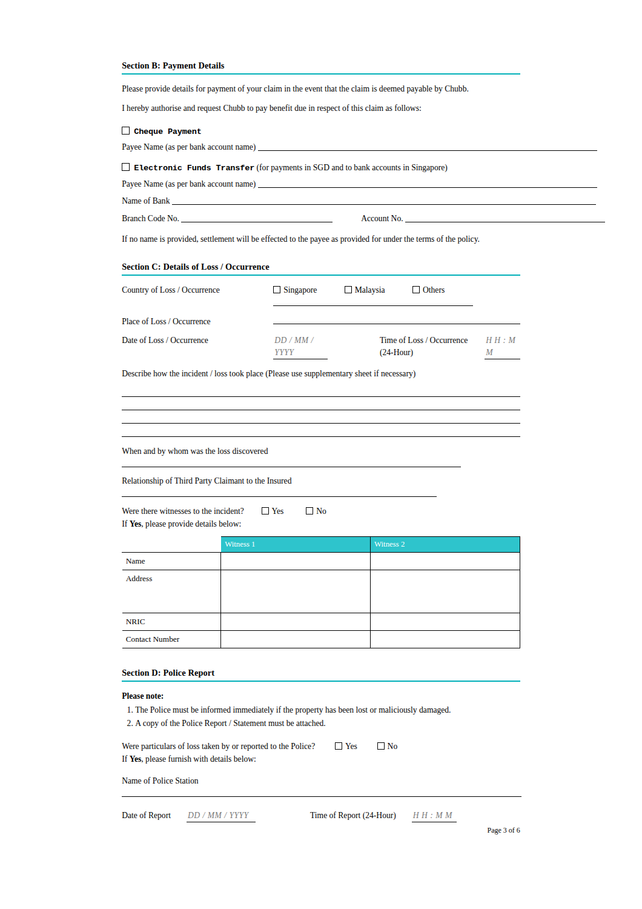Section B: Payment Details
Please provide details for payment of your claim in the event that the claim is deemed payable by Chubb.
I hereby authorise and request Chubb to pay benefit due in respect of this claim as follows:
Cheque Payment
Payee Name (as per bank account name)
Electronic Funds Transfer (for payments in SGD and to bank accounts in Singapore)
Payee Name (as per bank account name)
Name of Bank
Branch Code No. Account No.
If no name is provided, settlement will be effected to the payee as provided for under the terms of the policy.
Section C: Details of Loss / Occurrence
Country of Loss / Occurrence
Singapore Malaysia Others
Place of Loss / Occurrence
Date of Loss / Occurrence
DD / MM / YYYY Time of Loss / Occurrence (24-Hour) H H : M M
Describe how the incident / loss took place (Please use supplementary sheet if necessary)
When and by whom was the loss discovered
Relationship of Third Party Claimant to the Insured
Were there witnesses to the incident? Yes No
If Yes, please provide details below:
| | Witness 1 | Witness 2 |
| --- | --- | --- |
| Name | | |
| Address | | |
| NRIC | | |
| Contact Number | | |
Section D: Police Report
Please note:
The Police must be informed immediately if the property has been lost or maliciously damaged.
A copy of the Police Report / Statement must be attached.
Were particulars of loss taken by or reported to the Police? Yes No
If Yes, please furnish with details below:
Name of Police Station
Date of Report
DD / MM / YYYY
Time of Report (24-Hour)
H H : M M
Page 3 of 6